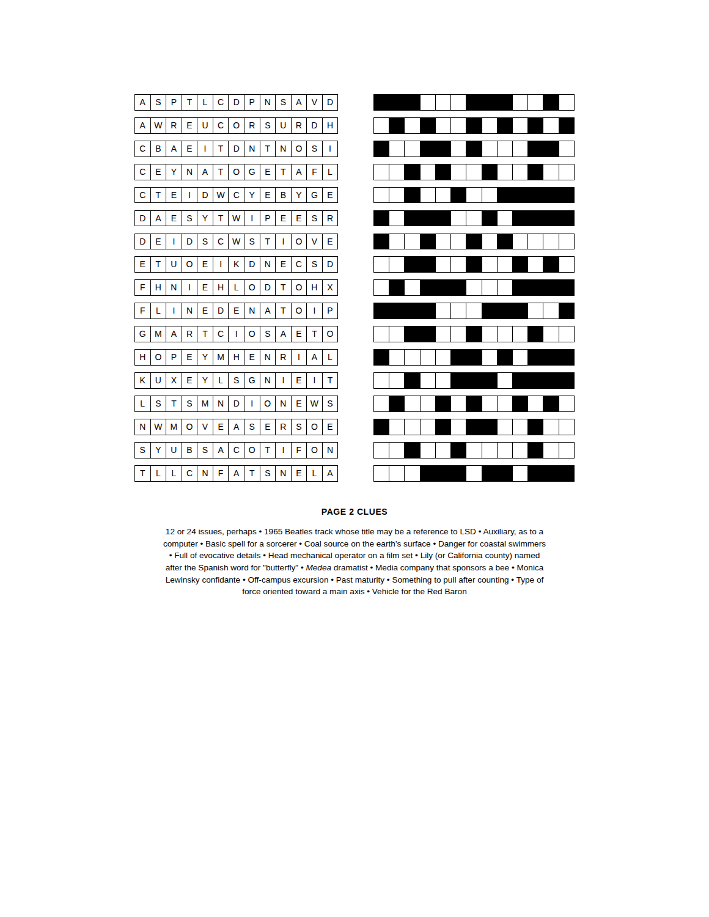| A | S | P | T | L | C | D | P | N | S | A | V | D | | | | | | | | | | | | | | |
| A | W | R | E | U | C | O | R | S | U | R | D | H | | | | | | | | | | | | | | |
| C | B | A | E | I | T | D | N | T | N | O | S | I | | | | | | | | | | | | | | |
| C | E | Y | N | A | T | O | G | E | T | A | F | L | | | | | | | | | | | | | | |
| C | T | E | I | D | W | C | Y | E | B | Y | G | E | | | | | | | | | | | | | | |
| D | A | E | S | Y | T | W | I | P | E | E | S | R | | | | | | | | | | | | | | |
| D | E | I | D | S | C | W | S | T | I | O | V | E | | | | | | | | | | | | | | |
| E | T | U | O | E | I | K | D | N | E | C | S | D | | | | | | | | | | | | | | |
| F | H | N | I | E | H | L | O | D | T | O | H | X | | | | | | | | | | | | | | |
| F | L | I | N | E | D | E | N | A | T | O | I | P | | | | | | | | | | | | | | |
| G | M | A | R | T | C | I | O | S | A | E | T | O | | | | | | | | | | | | | | |
| H | O | P | E | Y | M | H | E | N | R | I | A | L | | | | | | | | | | | | | | |
| K | U | X | E | Y | L | S | G | N | I | E | I | T | | | | | | | | | | | | | | |
| L | S | T | S | M | N | D | I | O | N | E | W | S | | | | | | | | | | | | | | |
| N | W | M | O | V | E | A | S | E | R | S | O | E | | | | | | | | | | | | | | |
| S | Y | U | B | S | A | C | O | T | I | F | O | N | | | | | | | | | | | | | | |
| T | L | L | C | N | F | A | T | S | N | E | L | A | | | | | | | | | | | | | | |
PAGE 2 CLUES
12 or 24 issues, perhaps • 1965 Beatles track whose title may be a reference to LSD • Auxiliary, as to a computer • Basic spell for a sorcerer • Coal source on the earth’s surface • Danger for coastal swimmers • Full of evocative details • Head mechanical operator on a film set • Lily (or California county) named after the Spanish word for "butterfly" • Medea dramatist • Media company that sponsors a bee • Monica Lewinsky confidante • Off-campus excursion • Past maturity • Something to pull after counting • Type of force oriented toward a main axis • Vehicle for the Red Baron